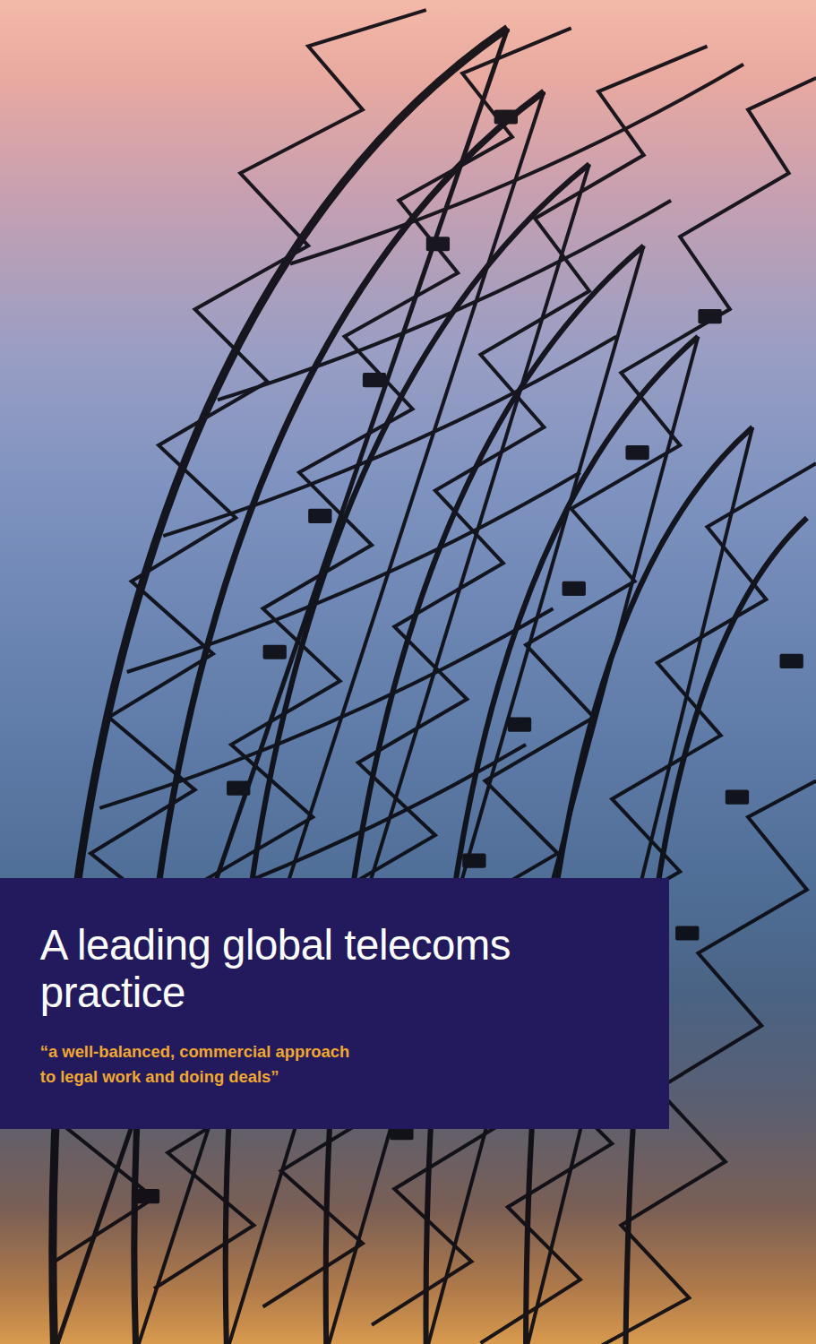A leading global telecoms practice
“a well-balanced, commercial approach to legal work and doing deals”